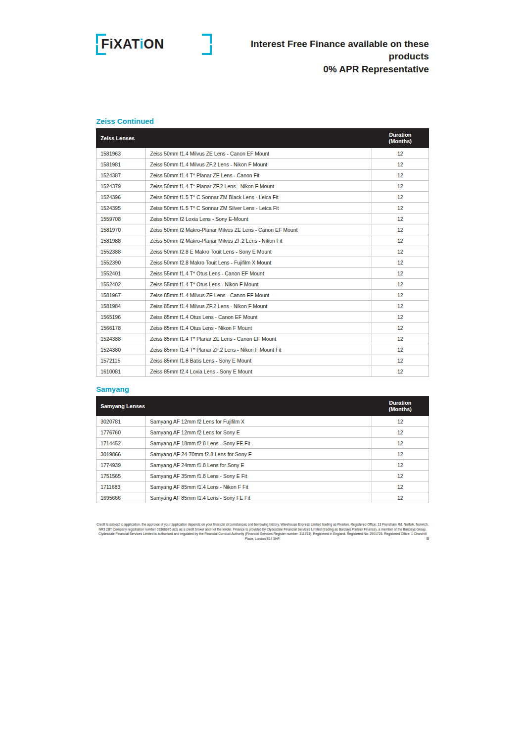Fi XATi ON
Interest Free Finance available on these products
0% APR Representative
Zeiss Continued
| Zeiss Lenses | Duration (Months) |
| --- | --- |
| 1581963 | Zeiss 50mm f1.4 Milvus ZE Lens - Canon EF Mount | 12 |
| 1581981 | Zeiss 50mm f1.4 Milvus ZF.2 Lens - Nikon F Mount | 12 |
| 1524387 | Zeiss 50mm f1.4 T* Planar ZE Lens - Canon Fit | 12 |
| 1524379 | Zeiss 50mm f1.4 T* Planar ZF.2 Lens - Nikon F Mount | 12 |
| 1524396 | Zeiss 50mm f1.5 T* C Sonnar ZM Black Lens - Leica Fit | 12 |
| 1524395 | Zeiss 50mm f1.5 T* C Sonnar ZM Silver Lens - Leica Fit | 12 |
| 1559708 | Zeiss 50mm f2 Loxia Lens - Sony E-Mount | 12 |
| 1581970 | Zeiss 50mm f2 Makro-Planar Milvus ZE Lens - Canon EF Mount | 12 |
| 1581988 | Zeiss 50mm f2 Makro-Planar Milvus ZF.2 Lens - Nikon Fit | 12 |
| 1552388 | Zeiss 50mm f2.8 E Makro Touit Lens - Sony E Mount | 12 |
| 1552390 | Zeiss 50mm f2.8 Makro Touit Lens - Fujifilm X Mount | 12 |
| 1552401 | Zeiss 55mm f1.4 T* Otus Lens - Canon EF Mount | 12 |
| 1552402 | Zeiss 55mm f1.4 T* Otus Lens - Nikon F Mount | 12 |
| 1581967 | Zeiss 85mm f1.4 Milvus ZE Lens - Canon EF Mount | 12 |
| 1581984 | Zeiss 85mm f1.4 Milvus ZF.2 Lens - Nikon F Mount | 12 |
| 1565196 | Zeiss 85mm f1.4 Otus Lens - Canon EF Mount | 12 |
| 1566178 | Zeiss 85mm f1.4 Otus Lens - Nikon F Mount | 12 |
| 1524388 | Zeiss 85mm f1.4 T* Planar ZE Lens - Canon EF Mount | 12 |
| 1524380 | Zeiss 85mm f1.4 T* Planar ZF.2 Lens - Nikon F Mount Fit | 12 |
| 1572115 | Zeiss 85mm f1.8 Batis Lens - Sony E Mount | 12 |
| 1610081 | Zeiss 85mm f2.4 Loxia Lens - Sony E Mount | 12 |
Samyang
| Samyang Lenses | Duration (Months) |
| --- | --- |
| 3020781 | Samyang AF 12mm f2 Lens for Fujifilm X | 12 |
| 1776760 | Samyang AF 12mm f2 Lens for Sony E | 12 |
| 1714452 | Samyang AF 18mm f2.8 Lens - Sony FE Fit | 12 |
| 3019866 | Samyang AF 24-70mm f2.8 Lens for Sony E | 12 |
| 1774939 | Samyang AF 24mm f1.8 Lens for Sony E | 12 |
| 1751565 | Samyang AF 35mm f1.8 Lens - Sony E Fit | 12 |
| 1711683 | Samyang AF 85mm f1.4 Lens - Nikon F Fit | 12 |
| 1695666 | Samyang AF 85mm f1.4 Lens - Sony FE Fit | 12 |
Credit is subject to application, the approval of your application depends on your financial circumstances and borrowing history. Warehouse Express Limited trading as Fixation, Registered Office: 13 Frensham Rd, Norfolk, Norwich, NR3 2BT Company registration number 03366976 acts as a credit broker and not the lender. Finance is provided by Clydesdale Financial Services Limited (trading as Barclays Partner Finance), a member of the Barclays Group. Clydesdale Financial Services Limited is authorised and regulated by the Financial Conduct Authority (Financial Services Register number: 311753). Registered in England. Registered No: 2901725. Registered Office: 1 Churchill Place, London E14 5HP. 8